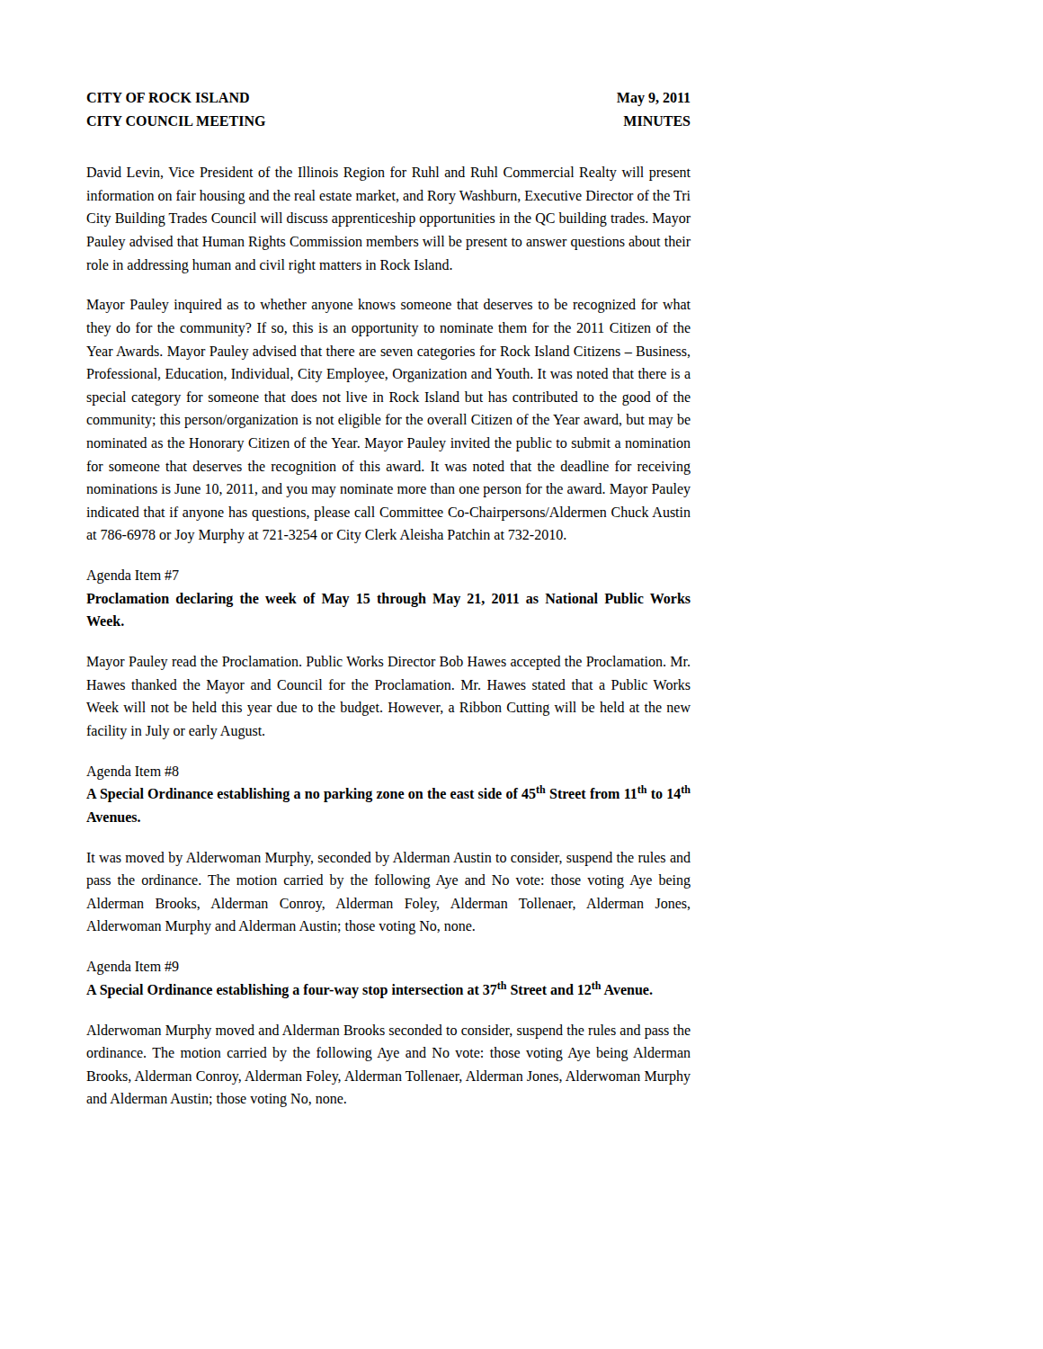City of Rock Island
City Council Meeting
May 9, 2011 Minutes
David Levin, Vice President of the Illinois Region for Ruhl and Ruhl Commercial Realty will present information on fair housing and the real estate market, and Rory Washburn, Executive Director of the Tri City Building Trades Council will discuss apprenticeship opportunities in the QC building trades. Mayor Pauley advised that Human Rights Commission members will be present to answer questions about their role in addressing human and civil right matters in Rock Island.
Mayor Pauley inquired as to whether anyone knows someone that deserves to be recognized for what they do for the community? If so, this is an opportunity to nominate them for the 2011 Citizen of the Year Awards. Mayor Pauley advised that there are seven categories for Rock Island Citizens – Business, Professional, Education, Individual, City Employee, Organization and Youth. It was noted that there is a special category for someone that does not live in Rock Island but has contributed to the good of the community; this person/organization is not eligible for the overall Citizen of the Year award, but may be nominated as the Honorary Citizen of the Year. Mayor Pauley invited the public to submit a nomination for someone that deserves the recognition of this award. It was noted that the deadline for receiving nominations is June 10, 2011, and you may nominate more than one person for the award. Mayor Pauley indicated that if anyone has questions, please call Committee Co-Chairpersons/Aldermen Chuck Austin at 786-6978 or Joy Murphy at 721-3254 or City Clerk Aleisha Patchin at 732-2010.
Agenda Item #7
Proclamation declaring the week of May 15 through May 21, 2011 as National Public Works Week.
Mayor Pauley read the Proclamation. Public Works Director Bob Hawes accepted the Proclamation. Mr. Hawes thanked the Mayor and Council for the Proclamation. Mr. Hawes stated that a Public Works Week will not be held this year due to the budget. However, a Ribbon Cutting will be held at the new facility in July or early August.
Agenda Item #8
A Special Ordinance establishing a no parking zone on the east side of 45th Street from 11th to 14th Avenues.
It was moved by Alderwoman Murphy, seconded by Alderman Austin to consider, suspend the rules and pass the ordinance. The motion carried by the following Aye and No vote: those voting Aye being Alderman Brooks, Alderman Conroy, Alderman Foley, Alderman Tollenaer, Alderman Jones, Alderwoman Murphy and Alderman Austin; those voting No, none.
Agenda Item #9
A Special Ordinance establishing a four-way stop intersection at 37th Street and 12th Avenue.
Alderwoman Murphy moved and Alderman Brooks seconded to consider, suspend the rules and pass the ordinance. The motion carried by the following Aye and No vote: those voting Aye being Alderman Brooks, Alderman Conroy, Alderman Foley, Alderman Tollenaer, Alderman Jones, Alderwoman Murphy and Alderman Austin; those voting No, none.